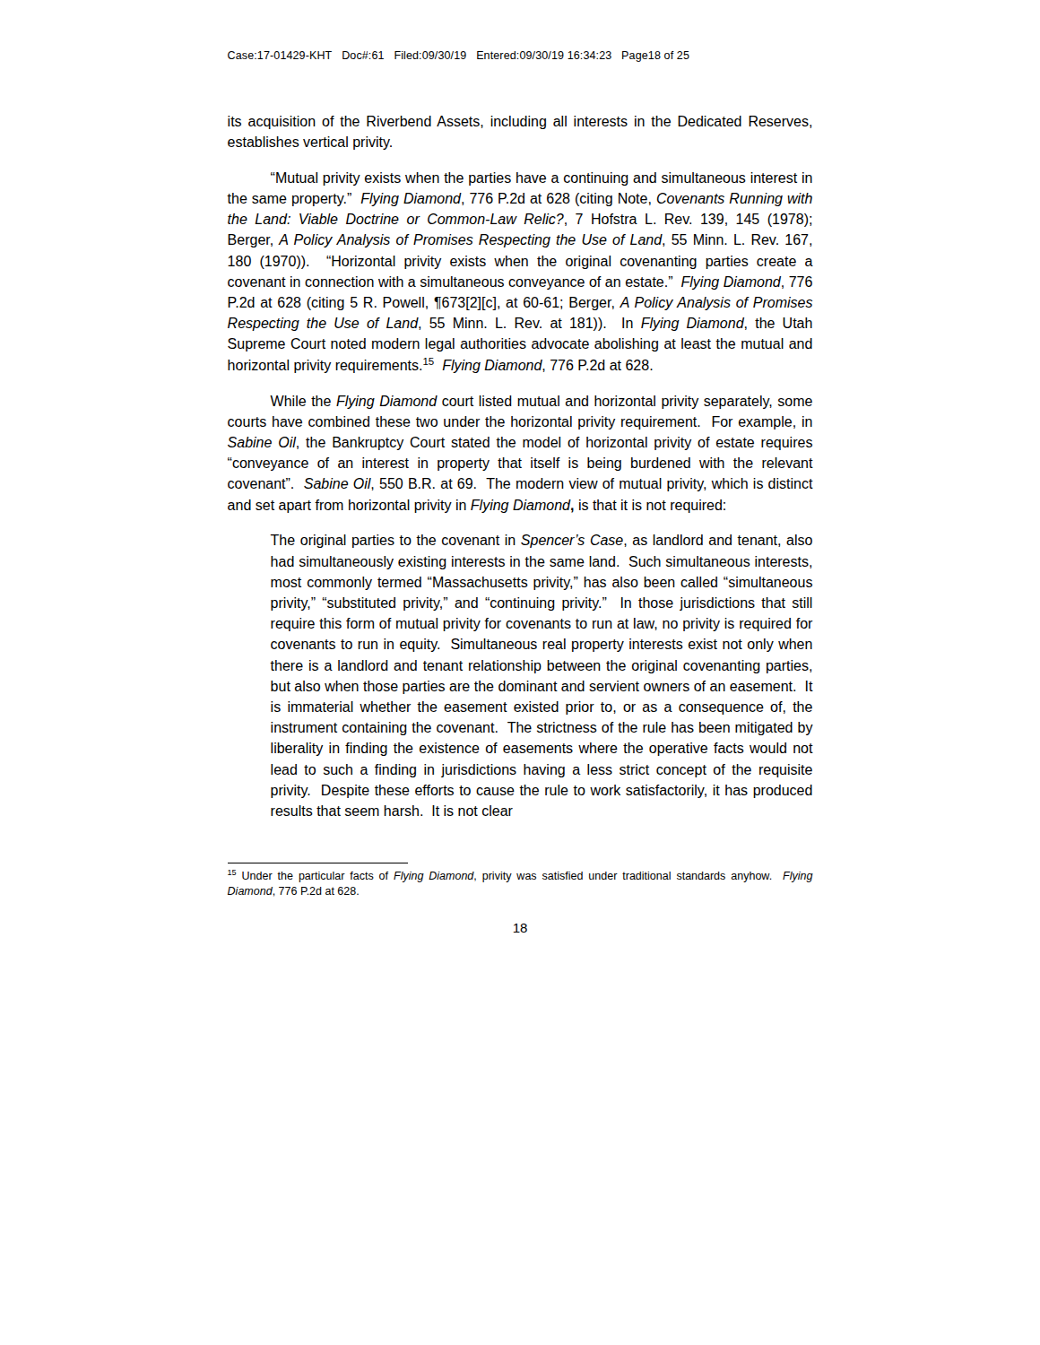Case:17-01429-KHT Doc#:61 Filed:09/30/19 Entered:09/30/19 16:34:23 Page18 of 25
its acquisition of the Riverbend Assets, including all interests in the Dedicated Reserves, establishes vertical privity.
“Mutual privity exists when the parties have a continuing and simultaneous interest in the same property.” Flying Diamond, 776 P.2d at 628 (citing Note, Covenants Running with the Land: Viable Doctrine or Common-Law Relic?, 7 Hofstra L. Rev. 139, 145 (1978); Berger, A Policy Analysis of Promises Respecting the Use of Land, 55 Minn. L. Rev. 167, 180 (1970)). “Horizontal privity exists when the original covenanting parties create a covenant in connection with a simultaneous conveyance of an estate.” Flying Diamond, 776 P.2d at 628 (citing 5 R. Powell, ¶673[2][c], at 60-61; Berger, A Policy Analysis of Promises Respecting the Use of Land, 55 Minn. L. Rev. at 181)). In Flying Diamond, the Utah Supreme Court noted modern legal authorities advocate abolishing at least the mutual and horizontal privity requirements.15 Flying Diamond, 776 P.2d at 628.
While the Flying Diamond court listed mutual and horizontal privity separately, some courts have combined these two under the horizontal privity requirement. For example, in Sabine Oil, the Bankruptcy Court stated the model of horizontal privity of estate requires “conveyance of an interest in property that itself is being burdened with the relevant covenant”. Sabine Oil, 550 B.R. at 69. The modern view of mutual privity, which is distinct and set apart from horizontal privity in Flying Diamond, is that it is not required:
The original parties to the covenant in Spencer’s Case, as landlord and tenant, also had simultaneously existing interests in the same land. Such simultaneous interests, most commonly termed “Massachusetts privity,” has also been called “simultaneous privity,” “substituted privity,” and “continuing privity.” In those jurisdictions that still require this form of mutual privity for covenants to run at law, no privity is required for covenants to run in equity. Simultaneous real property interests exist not only when there is a landlord and tenant relationship between the original covenanting parties, but also when those parties are the dominant and servient owners of an easement. It is immaterial whether the easement existed prior to, or as a consequence of, the instrument containing the covenant. The strictness of the rule has been mitigated by liberality in finding the existence of easements where the operative facts would not lead to such a finding in jurisdictions having a less strict concept of the requisite privity. Despite these efforts to cause the rule to work satisfactorily, it has produced results that seem harsh. It is not clear
15 Under the particular facts of Flying Diamond, privity was satisfied under traditional standards anyhow. Flying Diamond, 776 P.2d at 628.
18